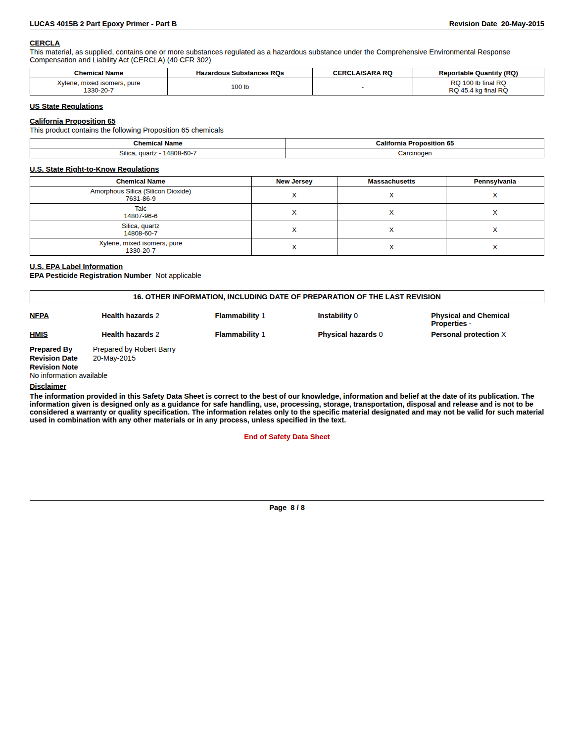LUCAS 4015B 2 Part Epoxy Primer - Part B
Revision Date 20-May-2015
CERCLA
This material, as supplied, contains one or more substances regulated as a hazardous substance under the Comprehensive Environmental Response Compensation and Liability Act (CERCLA) (40 CFR 302)
| Chemical Name | Hazardous Substances RQs | CERCLA/SARA RQ | Reportable Quantity (RQ) |
| --- | --- | --- | --- |
| Xylene, mixed isomers, pure 1330-20-7 | 100 lb | - | RQ 100 lb final RQ RQ 45.4 kg final RQ |
US State Regulations
California Proposition 65
This product contains the following Proposition 65 chemicals
| Chemical Name | California Proposition 65 |
| --- | --- |
| Silica, quartz - 14808-60-7 | Carcinogen |
U.S. State Right-to-Know Regulations
| Chemical Name | New Jersey | Massachusetts | Pennsylvania |
| --- | --- | --- | --- |
| Amorphous Silica (Silicon Dioxide) 7631-86-9 | X | X | X |
| Talc 14807-96-6 | X | X | X |
| Silica, quartz 14808-60-7 | X | X | X |
| Xylene, mixed isomers, pure 1330-20-7 | X | X | X |
U.S. EPA Label Information
EPA Pesticide Registration Number Not applicable
16. OTHER INFORMATION, INCLUDING DATE OF PREPARATION OF THE LAST REVISION
| NFPA | Health hazards 2 | Flammability 1 | Instability 0 | Physical and Chemical Properties - |
| HMIS | Health hazards 2 | Flammability 1 | Physical hazards 0 | Personal protection X |
| Prepared By | Prepared by Robert Barry |
| Revision Date | 20-May-2015 |
| Revision Note | |
No information available
Disclaimer
The information provided in this Safety Data Sheet is correct to the best of our knowledge, information and belief at the date of its publication. The information given is designed only as a guidance for safe handling, use, processing, storage, transportation, disposal and release and is not to be considered a warranty or quality specification. The information relates only to the specific material designated and may not be valid for such material used in combination with any other materials or in any process, unless specified in the text.
End of Safety Data Sheet
Page 8 / 8